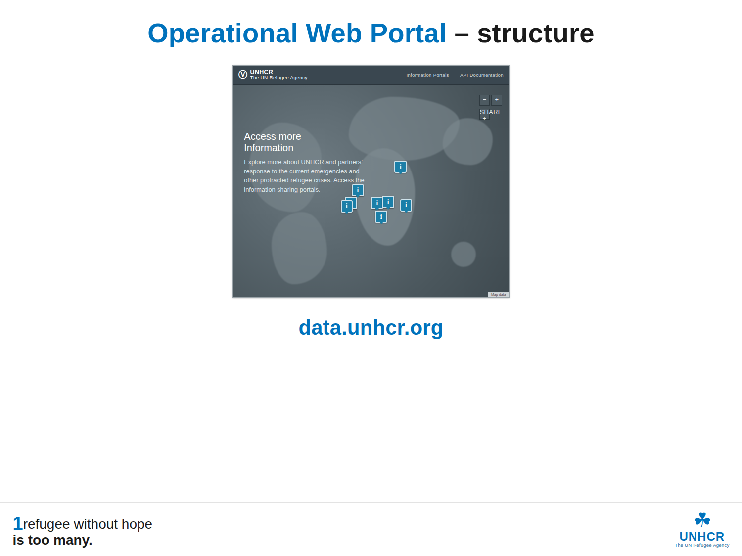Operational Web Portal – structure
Ⓥ UNHCRThe UN Refugee Agency
Information Portals API Documentation
Access more
Information
Explore more about UNHCR and partners’ response to the current emergencies and other protracted refugee crises. Access the information sharing portals.
− +
SHARE +
i i i i i i i i Map data
data.unhcr.org
1 refugee without hope is too many.
☘ UNHCR The UN Refugee Agency